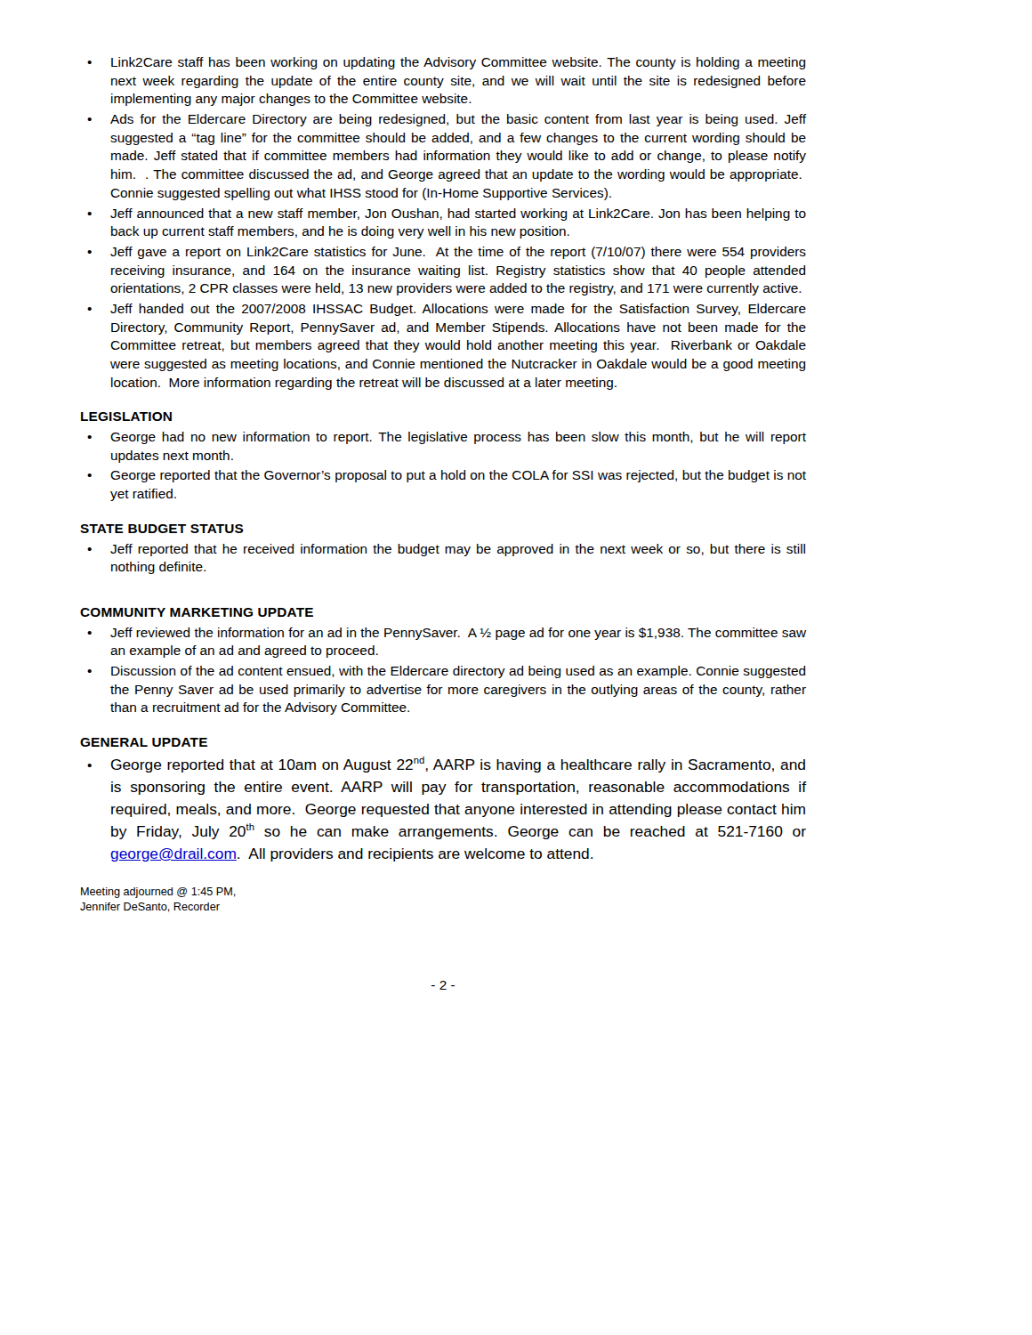Link2Care staff has been working on updating the Advisory Committee website. The county is holding a meeting next week regarding the update of the entire county site, and we will wait until the site is redesigned before implementing any major changes to the Committee website.
Ads for the Eldercare Directory are being redesigned, but the basic content from last year is being used. Jeff suggested a “tag line” for the committee should be added, and a few changes to the current wording should be made. Jeff stated that if committee members had information they would like to add or change, to please notify him. . The committee discussed the ad, and George agreed that an update to the wording would be appropriate. Connie suggested spelling out what IHSS stood for (In-Home Supportive Services).
Jeff announced that a new staff member, Jon Oushan, had started working at Link2Care. Jon has been helping to back up current staff members, and he is doing very well in his new position.
Jeff gave a report on Link2Care statistics for June. At the time of the report (7/10/07) there were 554 providers receiving insurance, and 164 on the insurance waiting list. Registry statistics show that 40 people attended orientations, 2 CPR classes were held, 13 new providers were added to the registry, and 171 were currently active.
Jeff handed out the 2007/2008 IHSSAC Budget. Allocations were made for the Satisfaction Survey, Eldercare Directory, Community Report, PennySaver ad, and Member Stipends. Allocations have not been made for the Committee retreat, but members agreed that they would hold another meeting this year. Riverbank or Oakdale were suggested as meeting locations, and Connie mentioned the Nutcracker in Oakdale would be a good meeting location. More information regarding the retreat will be discussed at a later meeting.
LEGISLATION
George had no new information to report. The legislative process has been slow this month, but he will report updates next month.
George reported that the Governor’s proposal to put a hold on the COLA for SSI was rejected, but the budget is not yet ratified.
STATE BUDGET STATUS
Jeff reported that he received information the budget may be approved in the next week or so, but there is still nothing definite.
COMMUNITY MARKETING UPDATE
Jeff reviewed the information for an ad in the PennySaver. A ½ page ad for one year is $1,938. The committee saw an example of an ad and agreed to proceed.
Discussion of the ad content ensued, with the Eldercare directory ad being used as an example. Connie suggested the Penny Saver ad be used primarily to advertise for more caregivers in the outlying areas of the county, rather than a recruitment ad for the Advisory Committee.
GENERAL UPDATE
George reported that at 10am on August 22nd, AARP is having a healthcare rally in Sacramento, and is sponsoring the entire event. AARP will pay for transportation, reasonable accommodations if required, meals, and more. George requested that anyone interested in attending please contact him by Friday, July 20th so he can make arrangements. George can be reached at 521-7160 or george@drail.com. All providers and recipients are welcome to attend.
Meeting adjourned @ 1:45 PM,
Jennifer DeSanto, Recorder
- 2 -